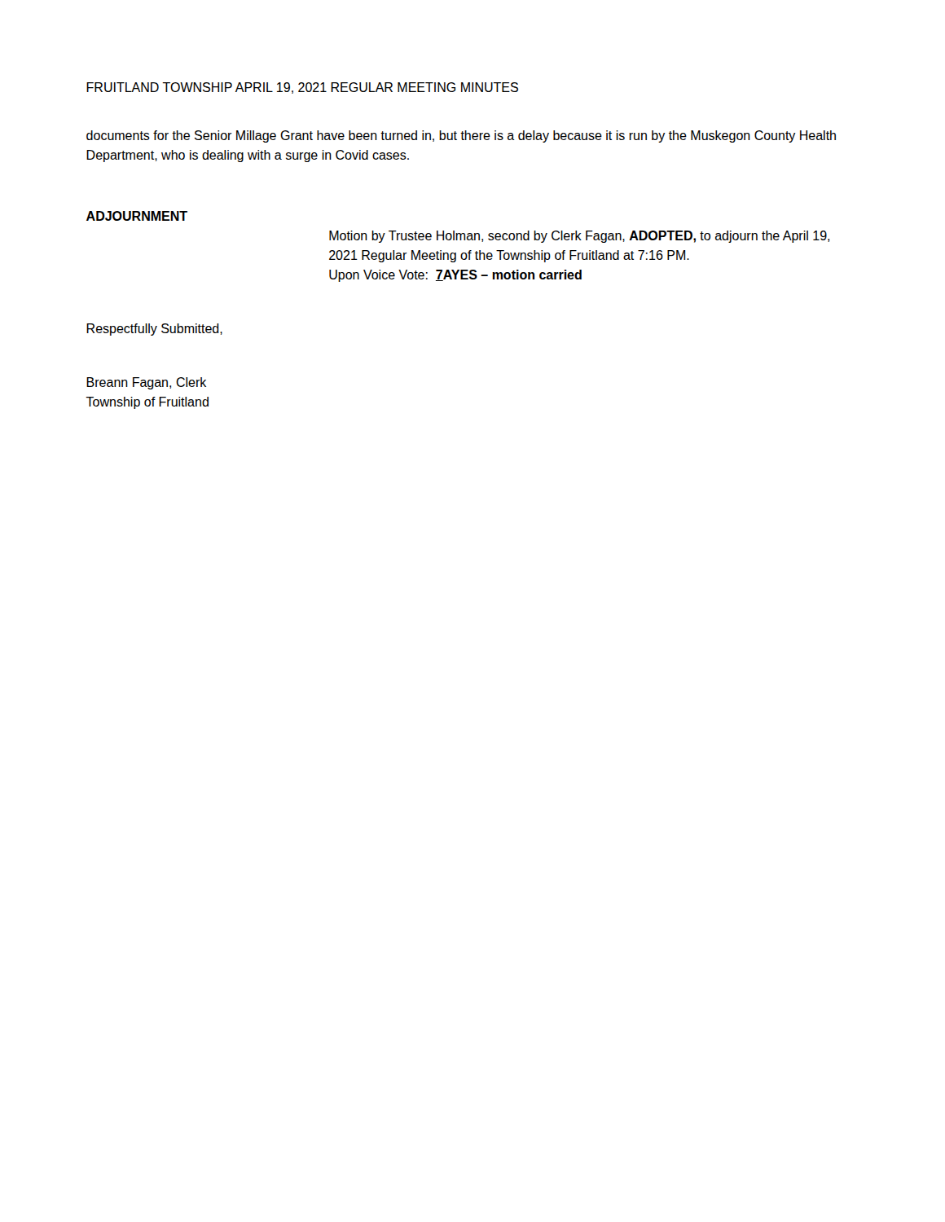FRUITLAND TOWNSHIP APRIL 19, 2021 REGULAR MEETING MINUTES
documents for the Senior Millage Grant have been turned in, but there is a delay because it is run by the Muskegon County Health Department, who is dealing with a surge in Covid cases.
ADJOURNMENT
Motion by Trustee Holman, second by Clerk Fagan, ADOPTED, to adjourn the April 19, 2021 Regular Meeting of the Township of Fruitland at 7:16 PM.
Upon Voice Vote: 7 AYES – motion carried
Respectfully Submitted,
Breann Fagan, Clerk
Township of Fruitland